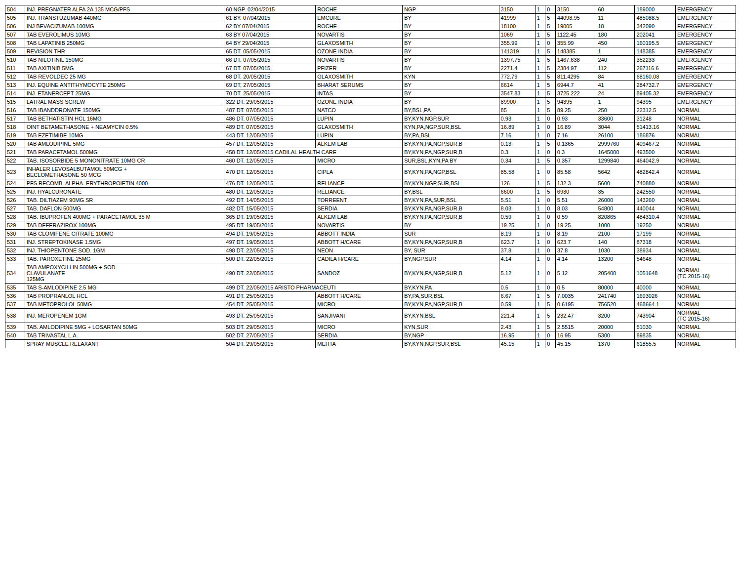| 504 | INJ. PREGNATER ALFA 2A 135 MCG/PFS | 60 NGP. 02/04/2015 | ROCHE | NGP | 3150 | 1 | 0 | 3150 | 60 | 189000 | EMERGENCY |
| 505 | INJ. TRANSTUZUMAB 440MG | 61 BY. 07/04/2015 | EMCURE | BY | 41999 | 1 | 5 | 44098.95 | 11 | 485088.5 | EMERGENCY |
| 506 | INJ BEVACIZUMAB 100MG | 62 BY 07/04/2015 | ROCHE | BY | 18100 | 1 | 5 | 19005 | 18 | 342090 | EMERGENCY |
| 507 | TAB EVEROLIMUS 10MG | 63 BY 07/04/2015 | NOVARTIS | BY | 1069 | 1 | 5 | 1122.45 | 180 | 202041 | EMERGENCY |
| 508 | TAB LAPATINIB 250MG | 64 BY 29/04/2015 | GLAXOSMITH | BY | 355.99 | 1 | 0 | 355.99 | 450 | 160195.5 | EMERGENCY |
| 509 | REVISION THR | 65 DT. 05/05/2015 | OZONE INDIA | BY | 141319 | 1 | 5 | 148385 | 1 | 148385 | EMERGENCY |
| 510 | TAB NILOTINIL 150MG | 66 DT. 07/05/2015 | NOVARTIS | BY | 1397.75 | 1 | 5 | 1467.638 | 240 | 352233 | EMERGENCY |
| 511 | TAB AXITINIB 5MG | 67 DT. 07/05/2015 | PFIZER | BY | 2271.4 | 1 | 5 | 2384.97 | 112 | 267116.6 | EMERGENCY |
| 512 | TAB REVOLDEC 25 MG | 68 DT. 20/05/2015 | GLAXOSMITH | KYN | 772.79 | 1 | 5 | 811.4295 | 84 | 68160.08 | EMERGENCY |
| 513 | INJ. EQUINE ANTITHYMOCYTE 250MG | 69 DT, 27/05/2015 | BHARAT SERUMS | BY | 6614 | 1 | 5 | 6944.7 | 41 | 284732.7 | EMERGENCY |
| 514 | INJ. ETANERCEPT 25MG | 70 DT. 25/05/2015 | INTAS | BY | 3547.83 | 1 | 5 | 3725.222 | 24 | 89405.32 | EMERGENCY |
| 515 | LATRAL MASS SCREW | 322 DT. 29/05/2015 | OZONE INDIA | BY | 89900 | 1 | 5 | 94395 | 1 | 94395 | EMERGENCY |
| 516 | TAB IBANDDRONATE 150MG | 487 DT. 07/05/2015 | NATCO | BY,BSL,PA | 85 | 1 | 5 | 89.25 | 250 | 22312.5 | NORMAL |
| 517 | TAB BETHATISTIN HCL 16MG | 486 DT. 07/05/2015 | LUPIN | BY,KYN,NGP,SUR | 0.93 | 1 | 0 | 0.93 | 33600 | 31248 | NORMAL |
| 518 | OINT BETAMETHASONE + NEAMYCIN 0.5% | 489 DT. 07/05/2015 | GLAXOSMITH | KYN,PA,NGP,SUR,BSL | 16.89 | 1 | 0 | 16.89 | 3044 | 51413.16 | NORMAL |
| 519 | TAB EZETIMIBE 10MG | 443 DT. 12/05/2015 | LUPIN | BY,PA,BSL | 7.16 | 1 | 0 | 7.16 | 26100 | 186876 | NORMAL |
| 520 | TAB AMLODIPINE 5MG | 457 DT. 12/05/2015 | ALKEM LAB | BY,KYN,PA,NGP,SUR,B | 0.13 | 1 | 5 | 0.1365 | 2999760 | 409467.2 | NORMAL |
| 521 | TAB PARACETAMOL 500MG | 458 DT. 12/05/2015 CADILAL HEALTH CARE | BY,KYN,PA,NGP,SUR,B | 0.3 | 1 | 0 | 0.3 | 1645000 | 493500 | NORMAL |
| 522 | TAB. ISOSORBIDE 5 MONONITRATE 10MG CR | 460 DT. 12/05/2015 | MICRO | SUR,BSL,KYN,PA BY | 0.34 | 1 | 5 | 0.357 | 1299840 | 464042.9 | NORMAL |
| 523 | INHALER LEVOSALBUTAMOL 50MCG + BECLOMETHASONE 50 MCG | 470 DT. 12/05/2015 | CIPLA | BY,KYN,PA,NGP,BSL | 85.58 | 1 | 0 | 85.58 | 5642 | 482842.4 | NORMAL |
| 524 | PFS RECOMB. ALPHA. ERYTHROPOIETIN 4000 | 476 DT. 12/05/2015 | RELIANCE | BY,KYN,NGP,SUR,BSL | 126 | 1 | 5 | 132.3 | 5600 | 740880 | NORMAL |
| 525 | INJ. HYALCURONATE | 480 DT. 12/05/2015 | RELIANCE | BY,BSL | 6600 | 1 | 5 | 6930 | 35 | 242550 | NORMAL |
| 526 | TAB. DILTIAZEM 90MG SR | 492 DT. 14/05/2015 | TORREENT | BY,KYN,PA,SUR,BSL | 5.51 | 1 | 0 | 5.51 | 26000 | 143260 | NORMAL |
| 527 | TAB. DAFLON 500MG | 482 DT. 15/05/2015 | SERDIA | BY,KYN,PA,NGP,SUR,B | 8.03 | 1 | 0 | 8.03 | 54800 | 440044 | NORMAL |
| 528 | TAB. IBUPROFEN 400MG + PARACETAMOL 35 M | 365 DT. 19/05/2015 | ALKEM LAB | BY,KYN,PA,NGP,SUR,B | 0.59 | 1 | 0 | 0.59 | 820865 | 484310.4 | NORMAL |
| 529 | TAB DEFERAZIROX 100MG | 495 DT. 19/05/2015 | NOVARTIS | BY | 19.25 | 1 | 0 | 19.25 | 1000 | 19250 | NORMAL |
| 530 | TAB CLOMIFENE CITRATE 100MG | 494 DT. 19/05/2015 | ABBOTT INDIA | SUR | 8.19 | 1 | 0 | 8.19 | 2100 | 17199 | NORMAL |
| 531 | INJ. STREPTOKINASE 1.5MG | 497 DT. 19/05/2015 | ABBOTT H/CARE | BY,KYN,PA,NGP,SUR,B | 623.7 | 1 | 0 | 623.7 | 140 | 87318 | NORMAL |
| 532 | INJ. THIOPENTONE SOD. 1GM | 498 DT. 22/05/2015 | NEON | BY, SUR | 37.8 | 1 | 0 | 37.8 | 1030 | 38934 | NORMAL |
| 533 | TAB. PAROXETINE 25MG | 500 DT. 22/05/2015 | CADILA H/CARE | BY,NGP,SUR | 4.14 | 1 | 0 | 4.14 | 13200 | 54648 | NORMAL |
| 534 | TAB AMPOXYCILLIN 500MG + SOD. CLAVULANATE 125MG | 490 DT. 22/05/2015 | SANDOZ | BY,KYN,PA,NGP,SUR,B | 5.12 | 1 | 0 | 5.12 | 205400 | 1051648 | NORMAL (TC 2015-16) |
| 535 | TAB S-AMLODIPINE 2.5 MG | 499 DT. 22/05/2015 ARISTO PHARMACEUTI | BY,KYN,PA | 0.5 | 1 | 0 | 0.5 | 80000 | 40000 | NORMAL |
| 536 | TAB PROPRANLOL HCL | 491 DT. 25/05/2015 | ABBOTT H/CARE | BY,PA,SUR,BSL | 6.67 | 1 | 5 | 7.0035 | 241740 | 1693026 | NORMAL |
| 537 | TAB METOPROLOL 50MG | 454 DT. 25/05/2015 | MICRO | BY,KYN,PA,NGP,SUR,B | 0.59 | 1 | 5 | 0.6195 | 756520 | 468664.1 | NORMAL |
| 538 | INJ. MEROPENEM 1GM | 493 DT. 25/05/2015 | SANJIVANI | BY,KYN,BSL | 221.4 | 1 | 5 | 232.47 | 3200 | 743904 | NORMAL (TC 2015-16) |
| 539 | TAB. AMLODIPINE 5MG + LOSARTAN 50MG | 503 DT. 29/05/2015 | MICRO | KYN,SUR | 2.43 | 1 | 5 | 2.5515 | 20000 | 51030 | NORMAL |
| 540 | TAB TRIVASTAL L.A. | 502 DT. 27/05/2015 | SERDIA | BY,NGP | 16.95 | 1 | 0 | 16.95 | 5300 | 89835 | NORMAL |
| | SPRAY MUSCLE RELAXANT | 504 DT. 29/05/2015 | MEHTA | BY,KYN,NGP,SUR,BSL | 45.15 | 1 | 0 | 45.15 | 1370 | 61855.5 | NORMAL |